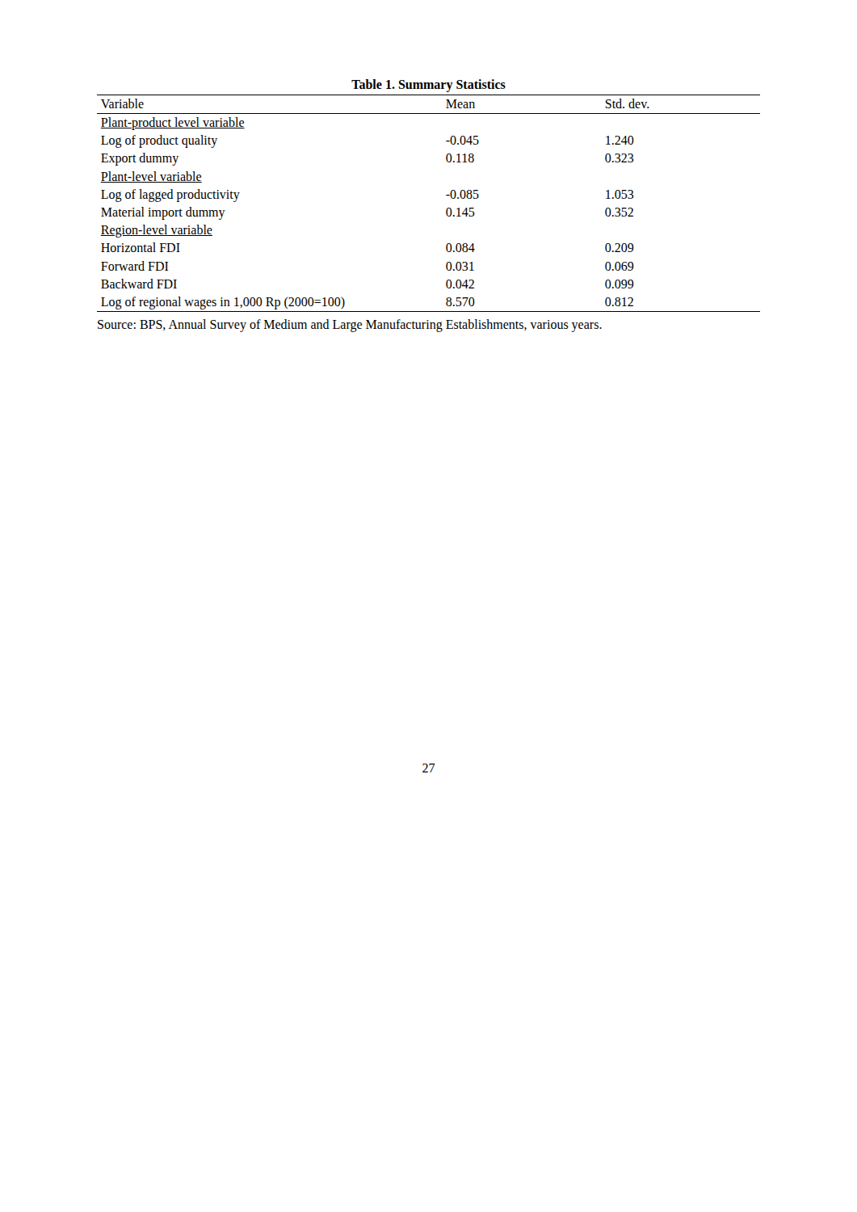Table 1. Summary Statistics
| Variable | Mean | Std. dev. |
| --- | --- | --- |
| Plant-product level variable | | |
| Log of product quality | -0.045 | 1.240 |
| Export dummy | 0.118 | 0.323 |
| Plant-level variable | | |
| Log of lagged productivity | -0.085 | 1.053 |
| Material import dummy | 0.145 | 0.352 |
| Region-level variable | | |
| Horizontal FDI | 0.084 | 0.209 |
| Forward FDI | 0.031 | 0.069 |
| Backward FDI | 0.042 | 0.099 |
| Log of regional wages in 1,000 Rp (2000=100) | 8.570 | 0.812 |
Source: BPS, Annual Survey of Medium and Large Manufacturing Establishments, various years.
27